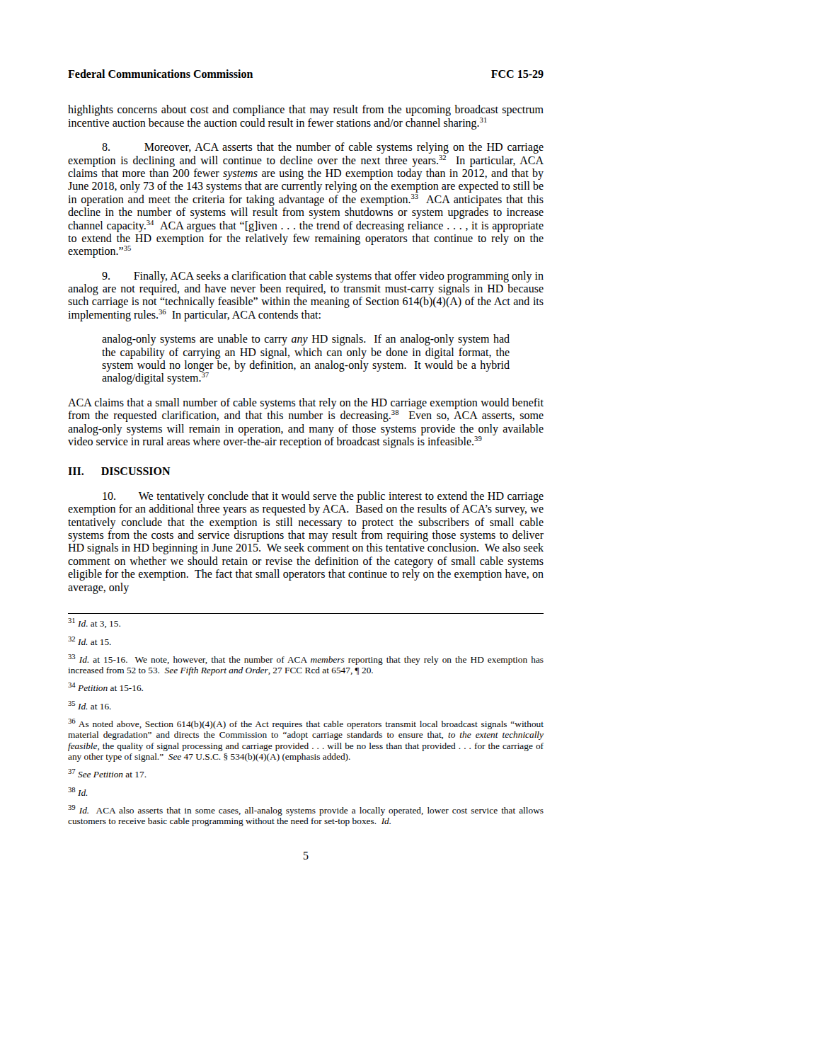Federal Communications Commission
FCC 15-29
highlights concerns about cost and compliance that may result from the upcoming broadcast spectrum incentive auction because the auction could result in fewer stations and/or channel sharing.31
8. Moreover, ACA asserts that the number of cable systems relying on the HD carriage exemption is declining and will continue to decline over the next three years.32 In particular, ACA claims that more than 200 fewer systems are using the HD exemption today than in 2012, and that by June 2018, only 73 of the 143 systems that are currently relying on the exemption are expected to still be in operation and meet the criteria for taking advantage of the exemption.33 ACA anticipates that this decline in the number of systems will result from system shutdowns or system upgrades to increase channel capacity.34 ACA argues that “[g]iven . . . the trend of decreasing reliance . . . , it is appropriate to extend the HD exemption for the relatively few remaining operators that continue to rely on the exemption.”35
9. Finally, ACA seeks a clarification that cable systems that offer video programming only in analog are not required, and have never been required, to transmit must-carry signals in HD because such carriage is not “technically feasible” within the meaning of Section 614(b)(4)(A) of the Act and its implementing rules.36 In particular, ACA contends that:
analog-only systems are unable to carry any HD signals. If an analog-only system had the capability of carrying an HD signal, which can only be done in digital format, the system would no longer be, by definition, an analog-only system. It would be a hybrid analog/digital system.37
ACA claims that a small number of cable systems that rely on the HD carriage exemption would benefit from the requested clarification, and that this number is decreasing.38 Even so, ACA asserts, some analog-only systems will remain in operation, and many of those systems provide the only available video service in rural areas where over-the-air reception of broadcast signals is infeasible.39
III. DISCUSSION
10. We tentatively conclude that it would serve the public interest to extend the HD carriage exemption for an additional three years as requested by ACA. Based on the results of ACA’s survey, we tentatively conclude that the exemption is still necessary to protect the subscribers of small cable systems from the costs and service disruptions that may result from requiring those systems to deliver HD signals in HD beginning in June 2015. We seek comment on this tentative conclusion. We also seek comment on whether we should retain or revise the definition of the category of small cable systems eligible for the exemption. The fact that small operators that continue to rely on the exemption have, on average, only
31 Id. at 3, 15.
32 Id. at 15.
33 Id. at 15-16. We note, however, that the number of ACA members reporting that they rely on the HD exemption has increased from 52 to 53. See Fifth Report and Order, 27 FCC Rcd at 6547, ¶ 20.
34 Petition at 15-16.
35 Id. at 16.
36 As noted above, Section 614(b)(4)(A) of the Act requires that cable operators transmit local broadcast signals “without material degradation” and directs the Commission to “adopt carriage standards to ensure that, to the extent technically feasible, the quality of signal processing and carriage provided . . . will be no less than that provided . . . for the carriage of any other type of signal.” See 47 U.S.C. § 534(b)(4)(A) (emphasis added).
37 See Petition at 17.
38 Id.
39 Id. ACA also asserts that in some cases, all-analog systems provide a locally operated, lower cost service that allows customers to receive basic cable programming without the need for set-top boxes. Id.
5